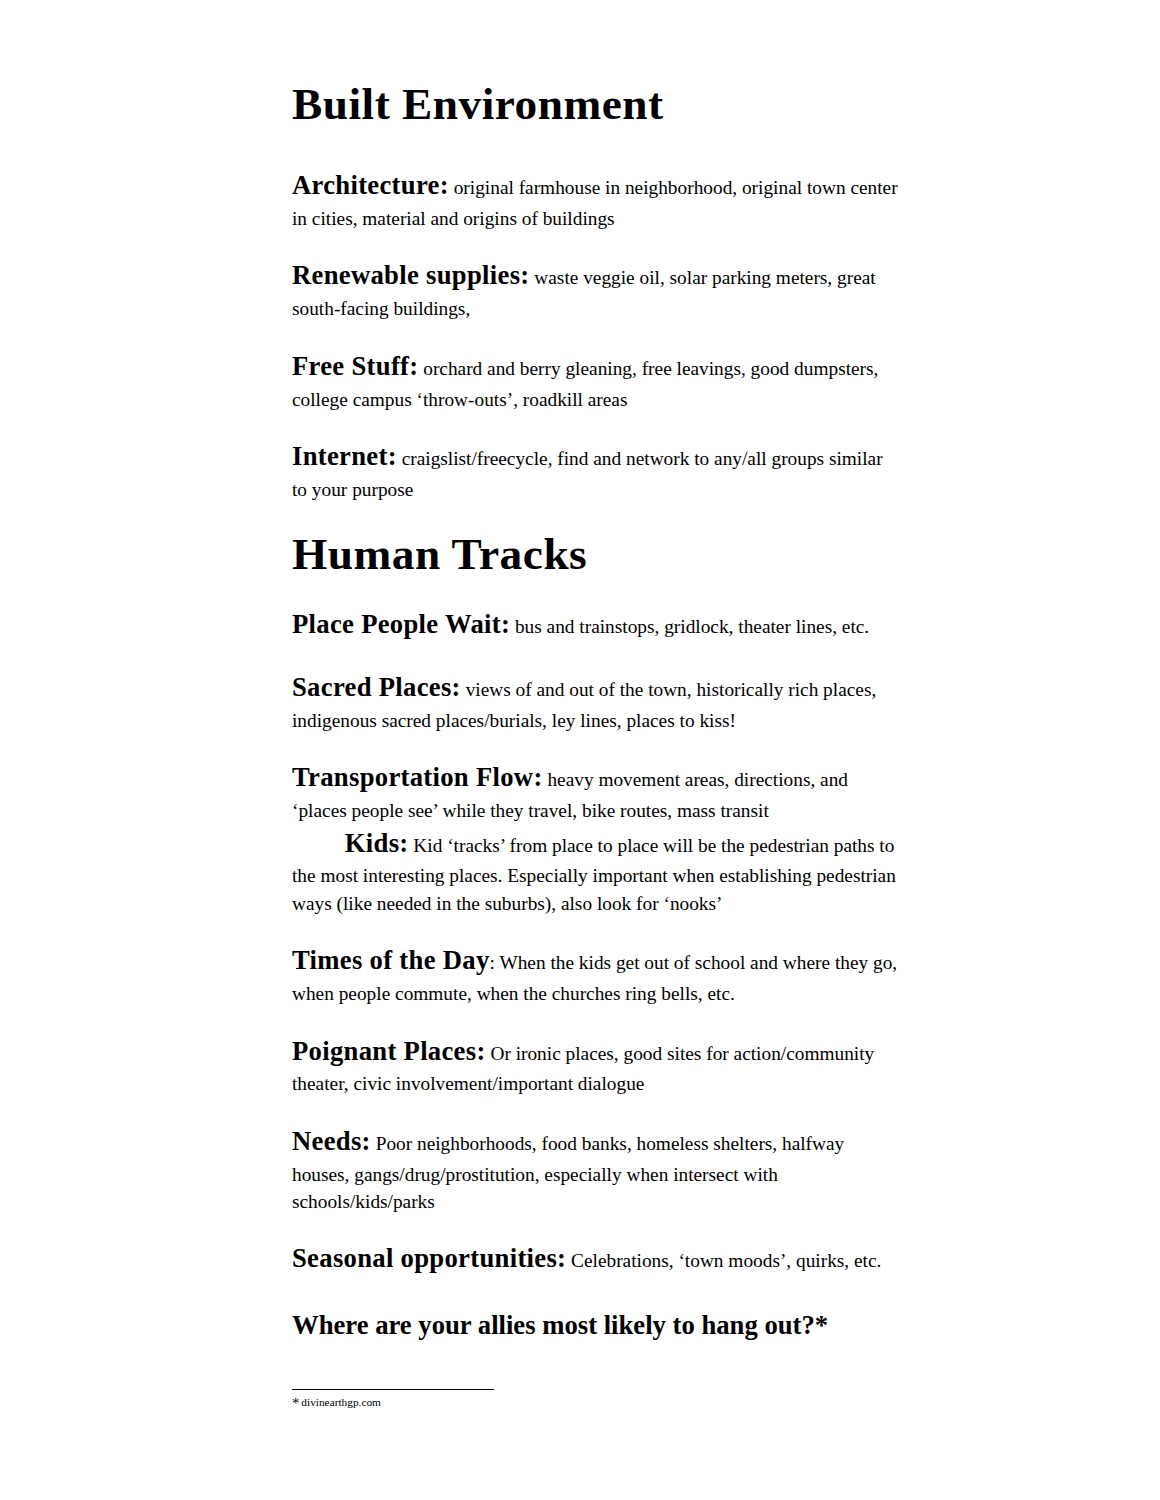Built Environment
Architecture: original farmhouse in neighborhood, original town center in cities, material and origins of buildings
Renewable supplies: waste veggie oil, solar parking meters, great south-facing buildings,
Free Stuff: orchard and berry gleaning, free leavings, good dumpsters, college campus ‘throw-outs’, roadkill areas
Internet: craigslist/freecycle, find and network to any/all groups similar to your purpose
Human Tracks
Place People Wait: bus and trainstops, gridlock, theater lines, etc.
Sacred Places: views of and out of the town, historically rich places, indigenous sacred places/burials, ley lines, places to kiss!
Transportation Flow: heavy movement areas, directions, and ‘places people see’ while they travel, bike routes, mass transit
Kids: Kid ‘tracks’ from place to place will be the pedestrian paths to the most interesting places. Especially important when establishing pedestrian ways (like needed in the suburbs), also look for ‘nooks’
Times of the Day: When the kids get out of school and where they go, when people commute, when the churches ring bells, etc.
Poignant Places: Or ironic places, good sites for action/community theater, civic involvement/important dialogue
Needs: Poor neighborhoods, food banks, homeless shelters, halfway houses, gangs/drug/prostitution, especially when intersect with schools/kids/parks
Seasonal opportunities: Celebrations, ‘town moods’, quirks, etc.
Where are your allies most likely to hang out?*
*divinearthgp.com